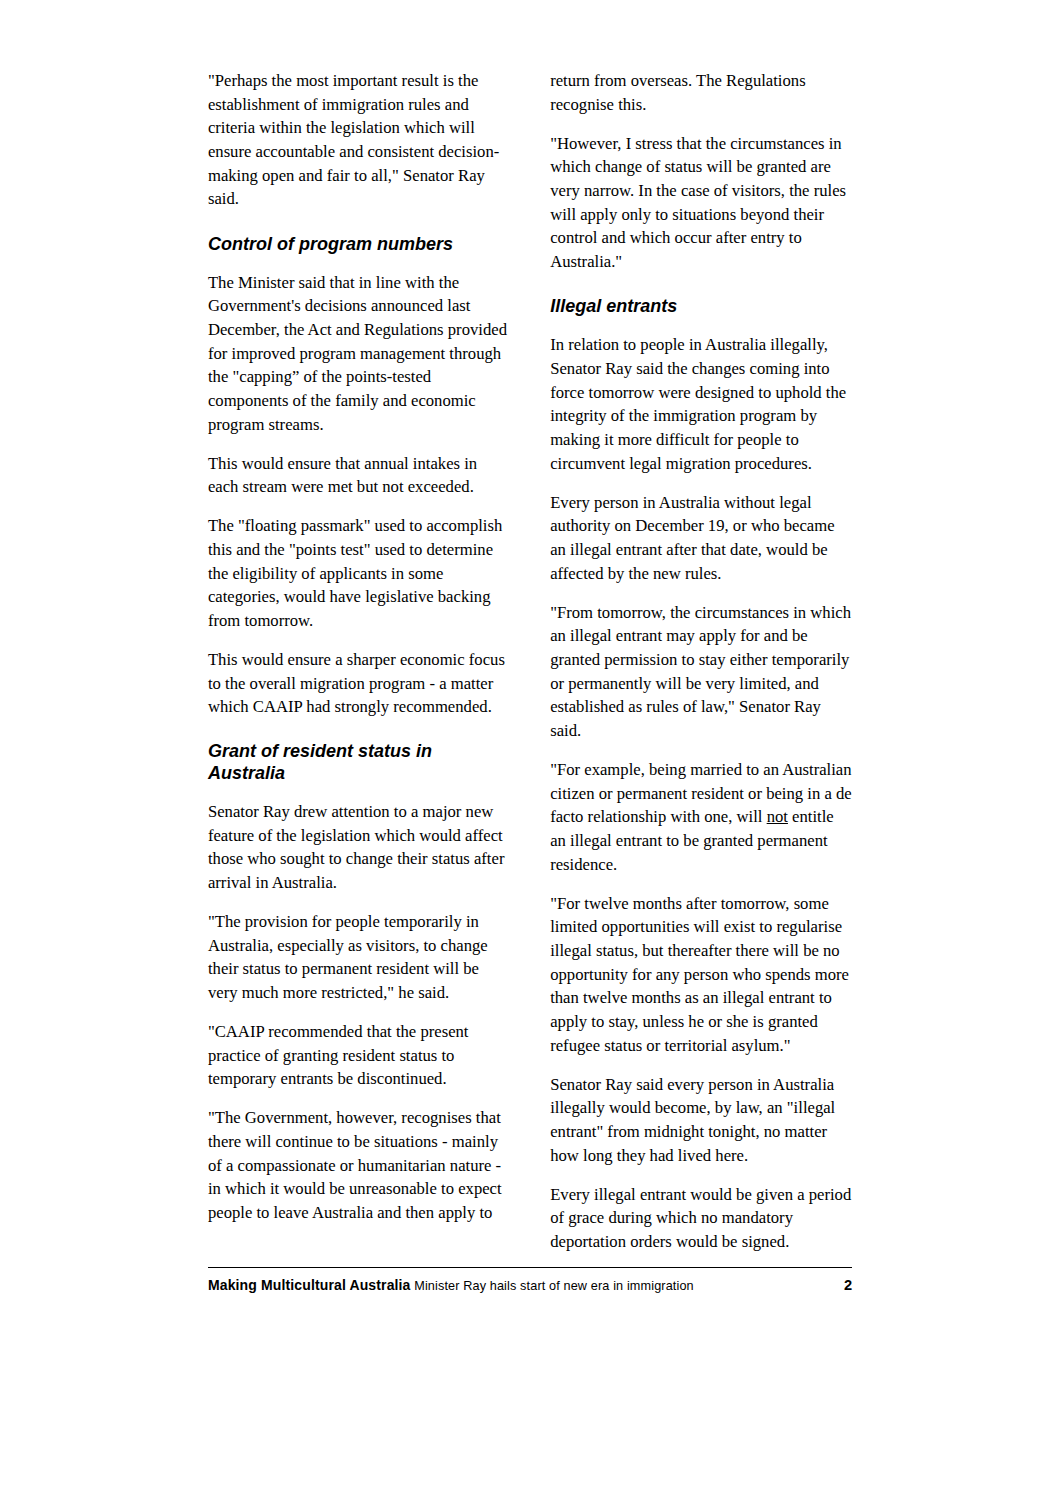"Perhaps the most important result is the establishment of immigration rules and criteria within the legislation which will ensure accountable and consistent decision-making open and fair to all," Senator Ray said.
Control of program numbers
The Minister said that in line with the Government's decisions announced last December, the Act and Regulations provided for improved program management through the "capping” of the points-tested components of the family and economic program streams.
This would ensure that annual intakes in each stream were met but not exceeded.
The "floating passmark" used to accomplish this and the "points test" used to determine the eligibility of applicants in some categories, would have legislative backing from tomorrow.
This would ensure a sharper economic focus to the overall migration program - a matter which CAAIP had strongly recommended.
Grant of resident status in Australia
Senator Ray drew attention to a major new feature of the legislation which would affect those who sought to change their status after arrival in Australia.
"The provision for people temporarily in Australia, especially as visitors, to change their status to permanent resident will be very much more restricted," he said.
"CAAIP recommended that the present practice of granting resident status to temporary entrants be discontinued.
"The Government, however, recognises that there will continue to be situations - mainly of a compassionate or humanitarian nature - in which it would be unreasonable to expect people to leave Australia and then apply to return from overseas. The Regulations recognise this.
"However, I stress that the circumstances in which change of status will be granted are very narrow. In the case of visitors, the rules will apply only to situations beyond their control and which occur after entry to Australia."
Illegal entrants
In relation to people in Australia illegally, Senator Ray said the changes coming into force tomorrow were designed to uphold the integrity of the immigration program by making it more difficult for people to circumvent legal migration procedures.
Every person in Australia without legal authority on December 19, or who became an illegal entrant after that date, would be affected by the new rules.
"From tomorrow, the circumstances in which an illegal entrant may apply for and be granted permission to stay either temporarily or permanently will be very limited, and established as rules of law," Senator Ray said.
"For example, being married to an Australian citizen or permanent resident or being in a de facto relationship with one, will not entitle an illegal entrant to be granted permanent residence.
"For twelve months after tomorrow, some limited opportunities will exist to regularise illegal status, but thereafter there will be no opportunity for any person who spends more than twelve months as an illegal entrant to apply to stay, unless he or she is granted refugee status or territorial asylum."
Senator Ray said every person in Australia illegally would become, by law, an "illegal entrant" from midnight tonight, no matter how long they had lived here.
Every illegal entrant would be given a period of grace during which no mandatory deportation orders would be signed.
Making Multicultural Australia Minister Ray hails start of new era in immigration
2